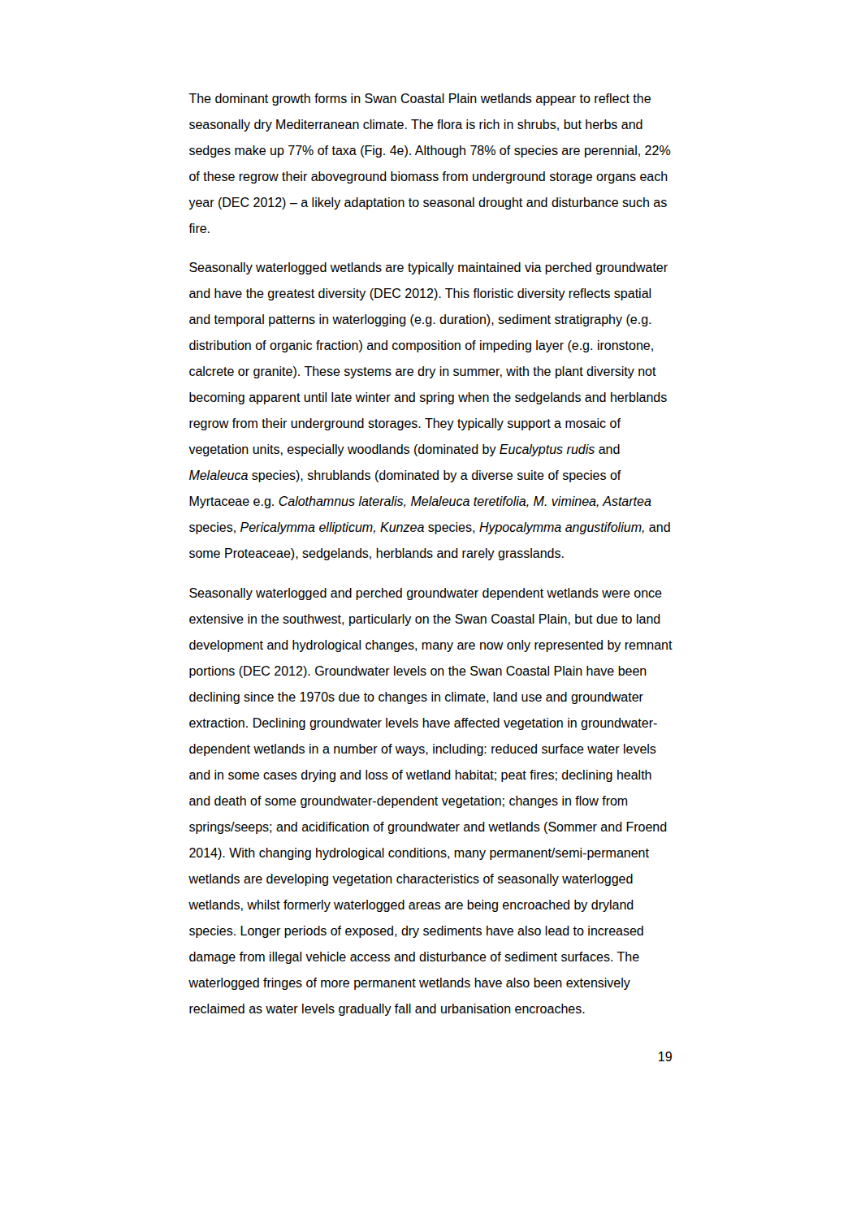The dominant growth forms in Swan Coastal Plain wetlands appear to reflect the seasonally dry Mediterranean climate. The flora is rich in shrubs, but herbs and sedges make up 77% of taxa (Fig. 4e). Although 78% of species are perennial, 22% of these regrow their aboveground biomass from underground storage organs each year (DEC 2012) – a likely adaptation to seasonal drought and disturbance such as fire.
Seasonally waterlogged wetlands are typically maintained via perched groundwater and have the greatest diversity (DEC 2012). This floristic diversity reflects spatial and temporal patterns in waterlogging (e.g. duration), sediment stratigraphy (e.g. distribution of organic fraction) and composition of impeding layer (e.g. ironstone, calcrete or granite). These systems are dry in summer, with the plant diversity not becoming apparent until late winter and spring when the sedgelands and herblands regrow from their underground storages. They typically support a mosaic of vegetation units, especially woodlands (dominated by Eucalyptus rudis and Melaleuca species), shrublands (dominated by a diverse suite of species of Myrtaceae e.g. Calothamnus lateralis, Melaleuca teretifolia, M. viminea, Astartea species, Pericalymma ellipticum, Kunzea species, Hypocalymma angustifolium, and some Proteaceae), sedgelands, herblands and rarely grasslands.
Seasonally waterlogged and perched groundwater dependent wetlands were once extensive in the southwest, particularly on the Swan Coastal Plain, but due to land development and hydrological changes, many are now only represented by remnant portions (DEC 2012). Groundwater levels on the Swan Coastal Plain have been declining since the 1970s due to changes in climate, land use and groundwater extraction. Declining groundwater levels have affected vegetation in groundwater-dependent wetlands in a number of ways, including: reduced surface water levels and in some cases drying and loss of wetland habitat; peat fires; declining health and death of some groundwater-dependent vegetation; changes in flow from springs/seeps; and acidification of groundwater and wetlands (Sommer and Froend 2014). With changing hydrological conditions, many permanent/semi-permanent wetlands are developing vegetation characteristics of seasonally waterlogged wetlands, whilst formerly waterlogged areas are being encroached by dryland species. Longer periods of exposed, dry sediments have also lead to increased damage from illegal vehicle access and disturbance of sediment surfaces. The waterlogged fringes of more permanent wetlands have also been extensively reclaimed as water levels gradually fall and urbanisation encroaches.
19